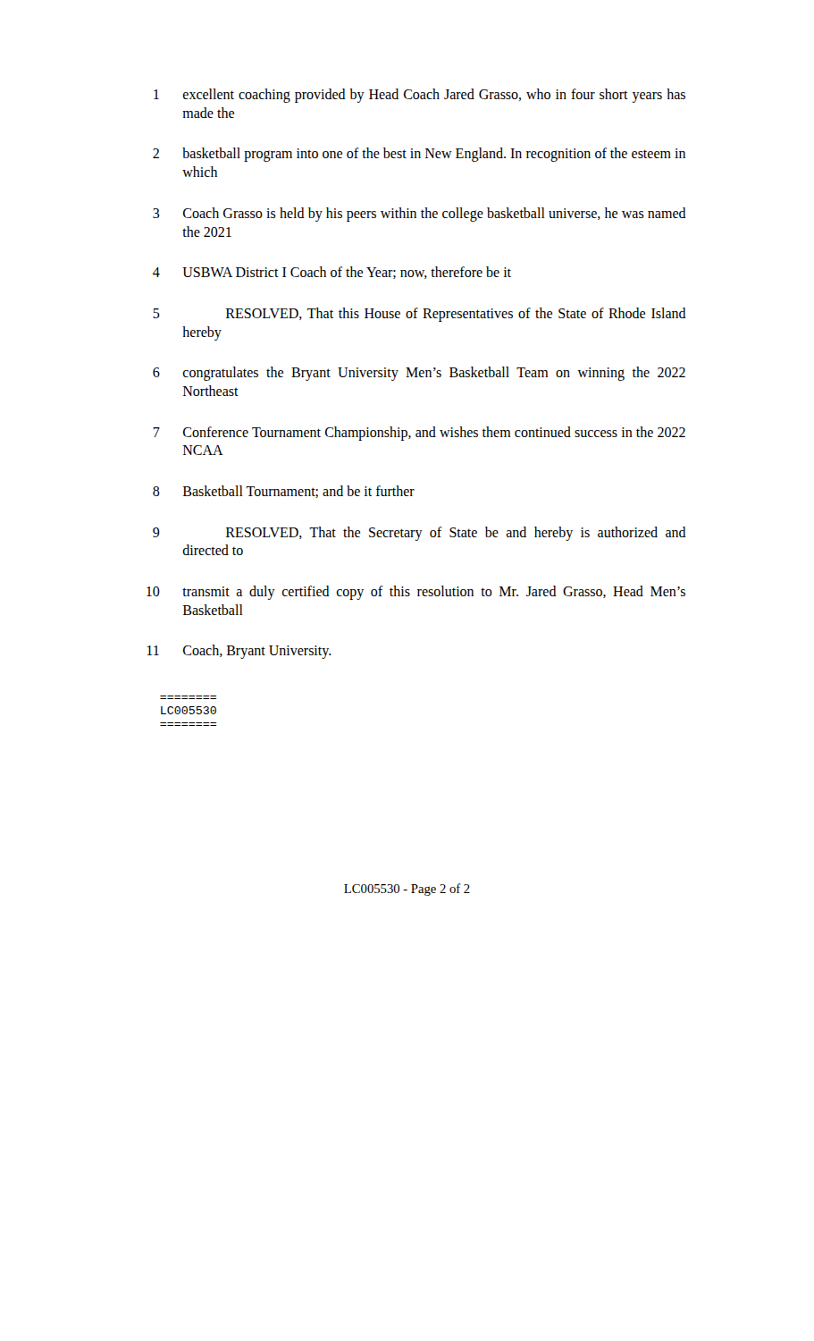1
excellent coaching provided by Head Coach Jared Grasso, who in four short years has made the
2
basketball program into one of the best in New England. In recognition of the esteem in which
3
Coach Grasso is held by his peers within the college basketball universe, he was named the 2021
4
USBWA District I Coach of the Year; now, therefore be it
5
   RESOLVED, That this House of Representatives of the State of Rhode Island hereby
6
congratulates the Bryant University Men’s Basketball Team on winning the 2022 Northeast
7
Conference Tournament Championship, and wishes them continued success in the 2022 NCAA
8
Basketball Tournament; and be it further
9
   RESOLVED, That the Secretary of State be and hereby is authorized and directed to
10
transmit a duly certified copy of this resolution to Mr. Jared Grasso, Head Men’s Basketball
11
Coach, Bryant University.
========
LC005530
========
LC005530 - Page 2 of 2